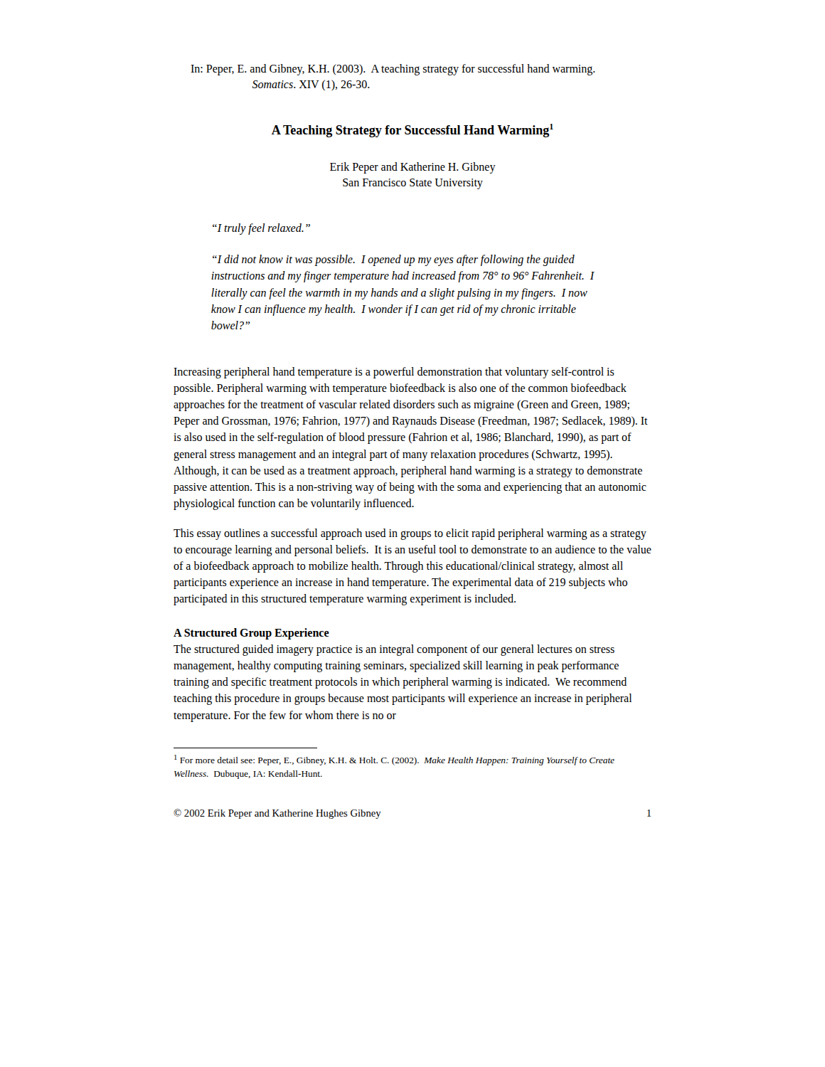In: Peper, E. and Gibney, K.H. (2003). A teaching strategy for successful hand warming. Somatics. XIV (1), 26-30.
A Teaching Strategy for Successful Hand Warming1
Erik Peper and Katherine H. Gibney
San Francisco State University
“I truly feel relaxed.”
“I did not know it was possible. I opened up my eyes after following the guided instructions and my finger temperature had increased from 78° to 96° Fahrenheit. I literally can feel the warmth in my hands and a slight pulsing in my fingers. I now know I can influence my health. I wonder if I can get rid of my chronic irritable bowel?”
Increasing peripheral hand temperature is a powerful demonstration that voluntary self-control is possible. Peripheral warming with temperature biofeedback is also one of the common biofeedback approaches for the treatment of vascular related disorders such as migraine (Green and Green, 1989; Peper and Grossman, 1976; Fahrion, 1977) and Raynauds Disease (Freedman, 1987; Sedlacek, 1989). It is also used in the self-regulation of blood pressure (Fahrion et al, 1986; Blanchard, 1990), as part of general stress management and an integral part of many relaxation procedures (Schwartz, 1995). Although, it can be used as a treatment approach, peripheral hand warming is a strategy to demonstrate passive attention. This is a non-striving way of being with the soma and experiencing that an autonomic physiological function can be voluntarily influenced.
This essay outlines a successful approach used in groups to elicit rapid peripheral warming as a strategy to encourage learning and personal beliefs. It is an useful tool to demonstrate to an audience to the value of a biofeedback approach to mobilize health. Through this educational/clinical strategy, almost all participants experience an increase in hand temperature. The experimental data of 219 subjects who participated in this structured temperature warming experiment is included.
A Structured Group Experience
The structured guided imagery practice is an integral component of our general lectures on stress management, healthy computing training seminars, specialized skill learning in peak performance training and specific treatment protocols in which peripheral warming is indicated. We recommend teaching this procedure in groups because most participants will experience an increase in peripheral temperature. For the few for whom there is no or
1 For more detail see: Peper, E., Gibney, K.H. & Holt. C. (2002). Make Health Happen: Training Yourself to Create Wellness. Dubuque, IA: Kendall-Hunt.
© 2002 Erik Peper and Katherine Hughes Gibney 1